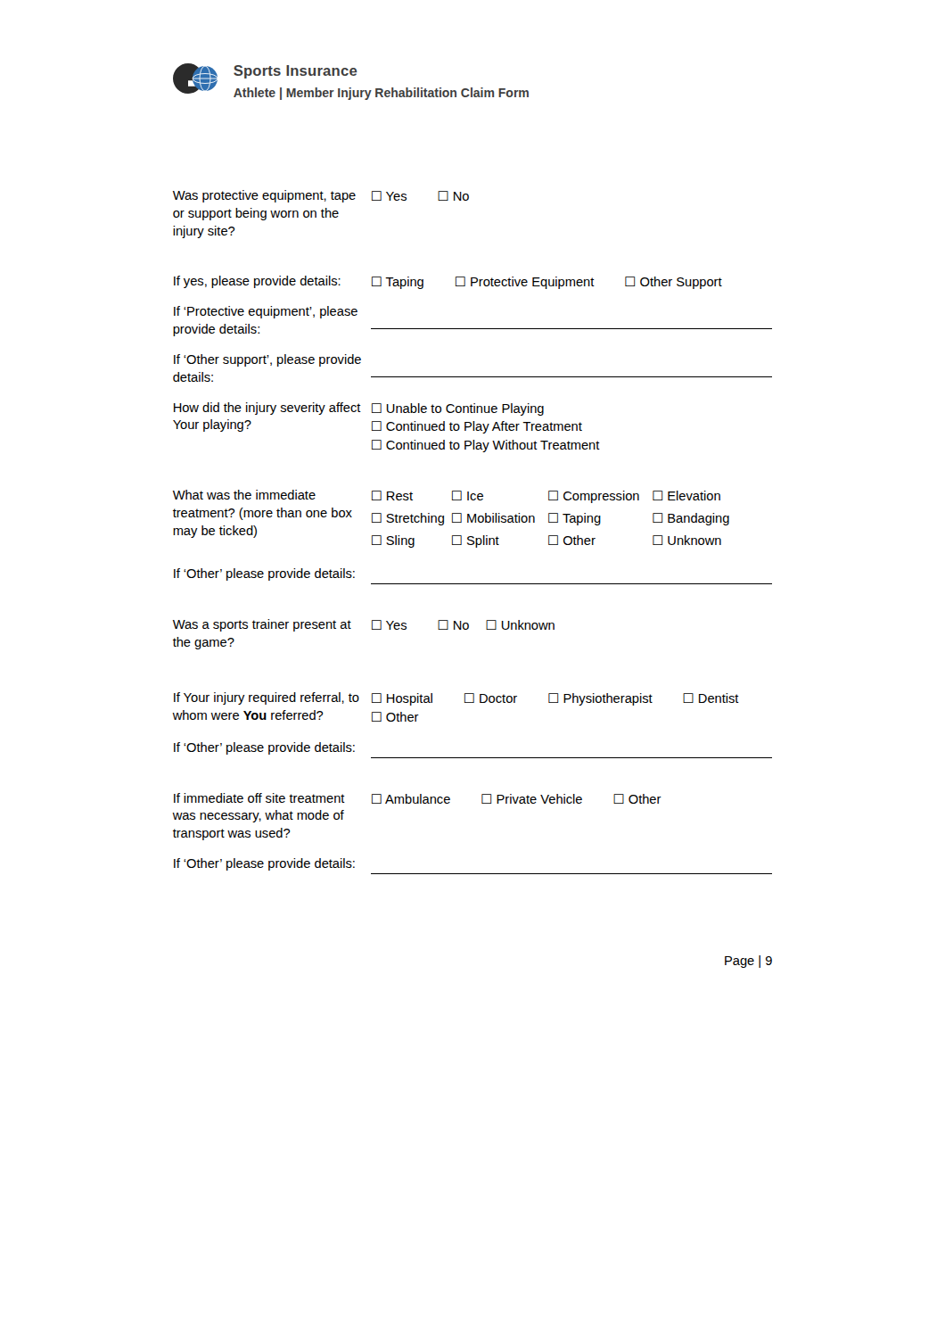Sports Insurance
Athlete | Member Injury Rehabilitation Claim Form
| Was protective equipment, tape or support being worn on the injury site? | ☐ Yes ☐ No |
| If yes, please provide details: | ☐ Taping ☐ Protective Equipment ☐ Other Support |
| If ‘Protective equipment’, please provide details: | |
| If ‘Other support’, please provide details: | |
| How did the injury severity affect Your playing? | ☐ Unable to Continue Playing ☐ Continued to Play After Treatment ☐ Continued to Play Without Treatment |
| What was the immediate treatment? (more than one box may be ticked) | ☐ Rest ☐ Ice ☐ Compression ☐ Elevation ☐ Stretching ☐ Mobilisation ☐ Taping ☐ Bandaging ☐ Sling ☐ Splint ☐ Other ☐ Unknown |
| If ‘Other’ please provide details: | |
| Was a sports trainer present at the game? | ☐ Yes ☐ No ☐ Unknown |
| If Your injury required referral, to whom were You referred? | ☐ Hospital ☐ Doctor ☐ Physiotherapist ☐ Dentist ☐ Other |
| If ‘Other’ please provide details: | |
| If immediate off site treatment was necessary, what mode of transport was used? | ☐ Ambulance ☐ Private Vehicle ☐ Other |
| If ‘Other’ please provide details: | |
Page | 9